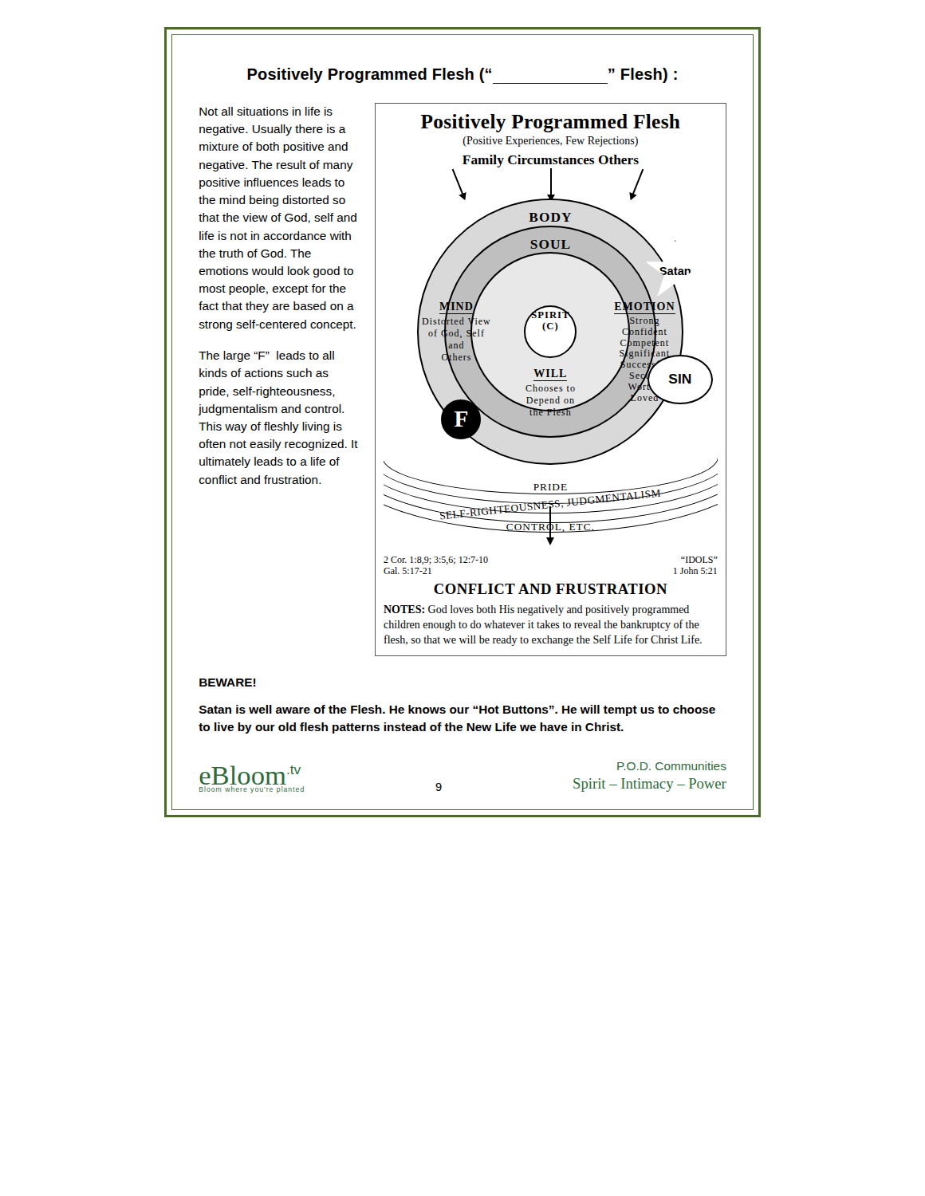Positively Programmed Flesh (“ ” Flesh) :
Not all situations in life is negative. Usually there is a mixture of both positive and negative. The result of many positive influences leads to the mind being distorted so that the view of God, self and life is not in accordance with the truth of God. The emotions would look good to most people, except for the fact that they are based on a strong self-centered concept.
The large “F” leads to all kinds of actions such as pride, self-righteousness, judgmentalism and control. This way of fleshly living is often not easily recognized. It ultimately leads to a life of conflict and frustration.
Positively Programmed Flesh
(Positive Experiences, Few Rejections)
Family Circumstances Others
BODY
SOUL
SPIRIT
(C)
MIND
Distorted View
of God, Self
and
Others
EMOTION
Strong
Confident
Competent
Significant
Successful
Secure
Worthy
Loved
WILL
Chooses to
Depend on
the Flesh
F
SIN
Satan
PRIDE
SELF-RIGHTEOUSNESS, JUDGMENTALISM
CONTROL, ETC.
2 Cor. 1:8,9; 3:5,6; 12:7-10
Gal. 5:17-21
“IDOLS”
1 John 5:21
CONFLICT AND FRUSTRATION
NOTES: God loves both His negatively and positively programmed children enough to do whatever it takes to reveal the bankruptcy of the flesh, so that we will be ready to exchange the Self Life for Christ Life.
BEWARE!
Satan is well aware of the Flesh. He knows our “Hot Buttons”. He will tempt us to choose to live by our old flesh patterns instead of the New Life we have in Christ.
eBloom.tv
Bloom where you're planted
9
P.O.D. Communities
Spirit – Intimacy – Power